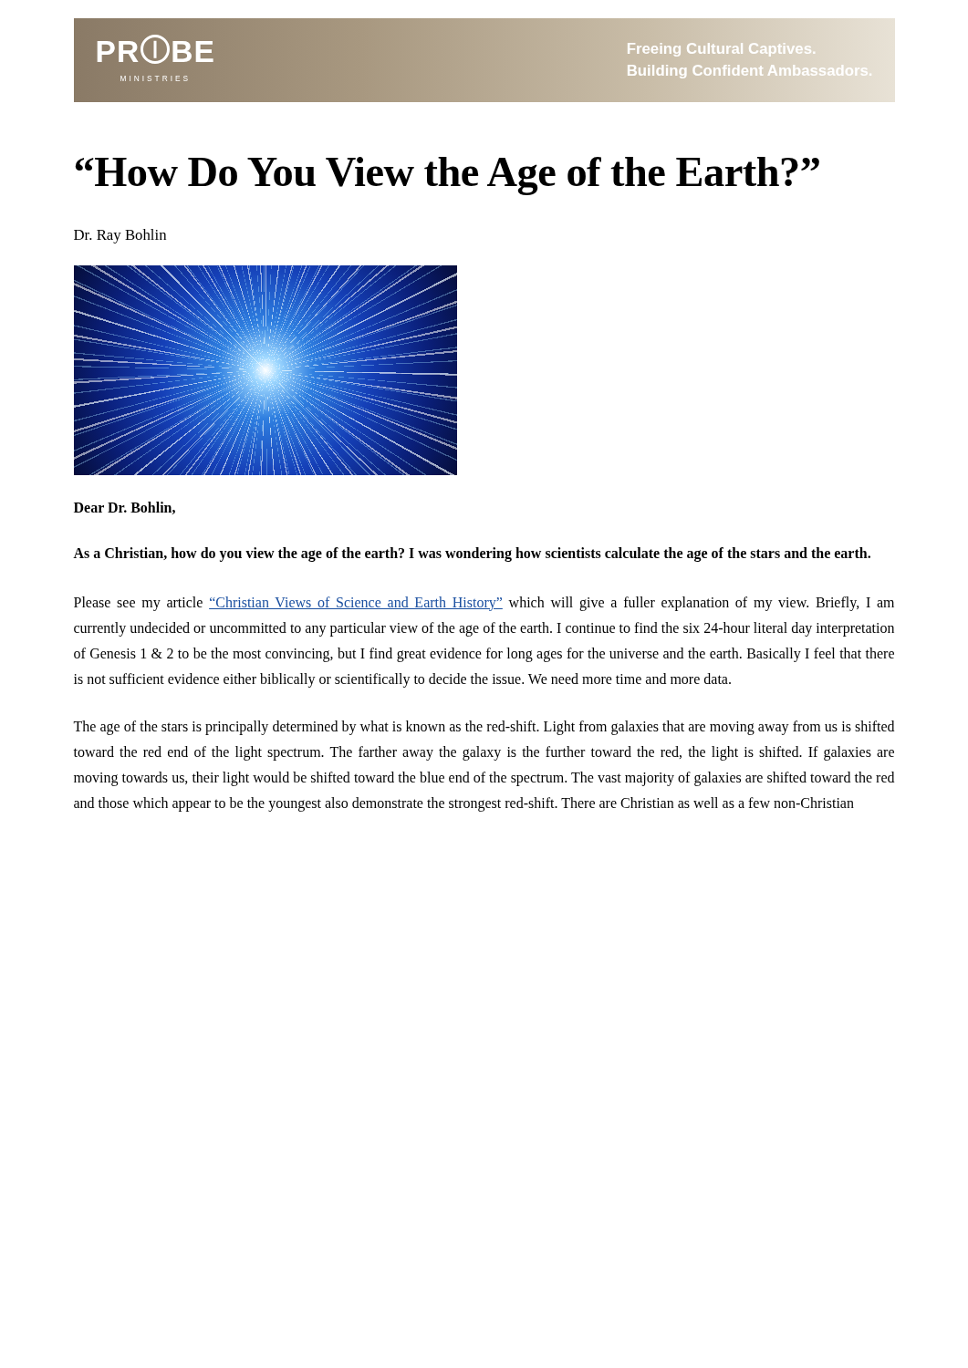PR BE MINISTRIES
Freeing Cultural Captives.
Building Confident Ambassadors.
“How Do You View the Age of the Earth?”
Dr. Ray Bohlin
Dear Dr. Bohlin,
As a Christian, how do you view the age of the earth? I was wondering how scientists calculate the age of the stars and the earth.
Please see my article “Christian Views of Science and Earth History” which will give a fuller explanation of my view. Briefly, I am currently undecided or uncommitted to any particular view of the age of the earth. I continue to find the six 24-hour literal day interpretation of Genesis 1 & 2 to be the most convincing, but I find great evidence for long ages for the universe and the earth. Basically I feel that there is not sufficient evidence either biblically or scientifically to decide the issue. We need more time and more data.
The age of the stars is principally determined by what is known as the red-shift. Light from galaxies that are moving away from us is shifted toward the red end of the light spectrum. The farther away the galaxy is the further toward the red, the light is shifted. If galaxies are moving towards us, their light would be shifted toward the blue end of the spectrum. The vast majority of galaxies are shifted toward the red and those which appear to be the youngest also demonstrate the strongest red-shift. There are Christian as well as a few non-Christian